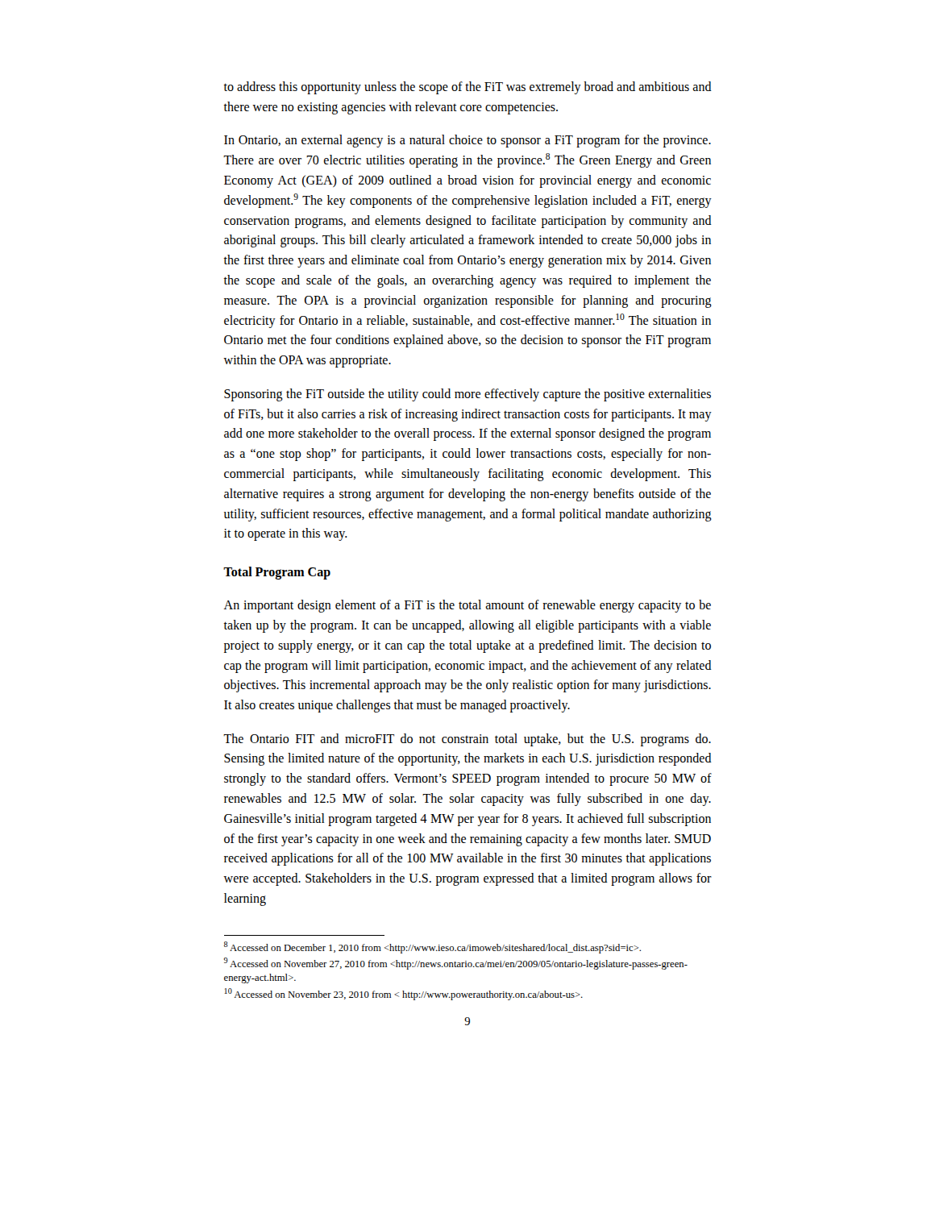to address this opportunity unless the scope of the FiT was extremely broad and ambitious and there were no existing agencies with relevant core competencies.
In Ontario, an external agency is a natural choice to sponsor a FiT program for the province. There are over 70 electric utilities operating in the province.8 The Green Energy and Green Economy Act (GEA) of 2009 outlined a broad vision for provincial energy and economic development.9 The key components of the comprehensive legislation included a FiT, energy conservation programs, and elements designed to facilitate participation by community and aboriginal groups. This bill clearly articulated a framework intended to create 50,000 jobs in the first three years and eliminate coal from Ontario’s energy generation mix by 2014. Given the scope and scale of the goals, an overarching agency was required to implement the measure. The OPA is a provincial organization responsible for planning and procuring electricity for Ontario in a reliable, sustainable, and cost-effective manner.10 The situation in Ontario met the four conditions explained above, so the decision to sponsor the FiT program within the OPA was appropriate.
Sponsoring the FiT outside the utility could more effectively capture the positive externalities of FiTs, but it also carries a risk of increasing indirect transaction costs for participants. It may add one more stakeholder to the overall process. If the external sponsor designed the program as a “one stop shop” for participants, it could lower transactions costs, especially for non-commercial participants, while simultaneously facilitating economic development. This alternative requires a strong argument for developing the non-energy benefits outside of the utility, sufficient resources, effective management, and a formal political mandate authorizing it to operate in this way.
Total Program Cap
An important design element of a FiT is the total amount of renewable energy capacity to be taken up by the program. It can be uncapped, allowing all eligible participants with a viable project to supply energy, or it can cap the total uptake at a predefined limit. The decision to cap the program will limit participation, economic impact, and the achievement of any related objectives. This incremental approach may be the only realistic option for many jurisdictions. It also creates unique challenges that must be managed proactively.
The Ontario FIT and microFIT do not constrain total uptake, but the U.S. programs do. Sensing the limited nature of the opportunity, the markets in each U.S. jurisdiction responded strongly to the standard offers. Vermont’s SPEED program intended to procure 50 MW of renewables and 12.5 MW of solar. The solar capacity was fully subscribed in one day. Gainesville’s initial program targeted 4 MW per year for 8 years. It achieved full subscription of the first year’s capacity in one week and the remaining capacity a few months later. SMUD received applications for all of the 100 MW available in the first 30 minutes that applications were accepted. Stakeholders in the U.S. program expressed that a limited program allows for learning
8 Accessed on December 1, 2010 from <http://www.ieso.ca/imoweb/siteshared/local_dist.asp?sid=ic>.
9 Accessed on November 27, 2010 from <http://news.ontario.ca/mei/en/2009/05/ontario-legislature-passes-green-energy-act.html>.
10 Accessed on November 23, 2010 from < http://www.powerauthority.on.ca/about-us>.
9